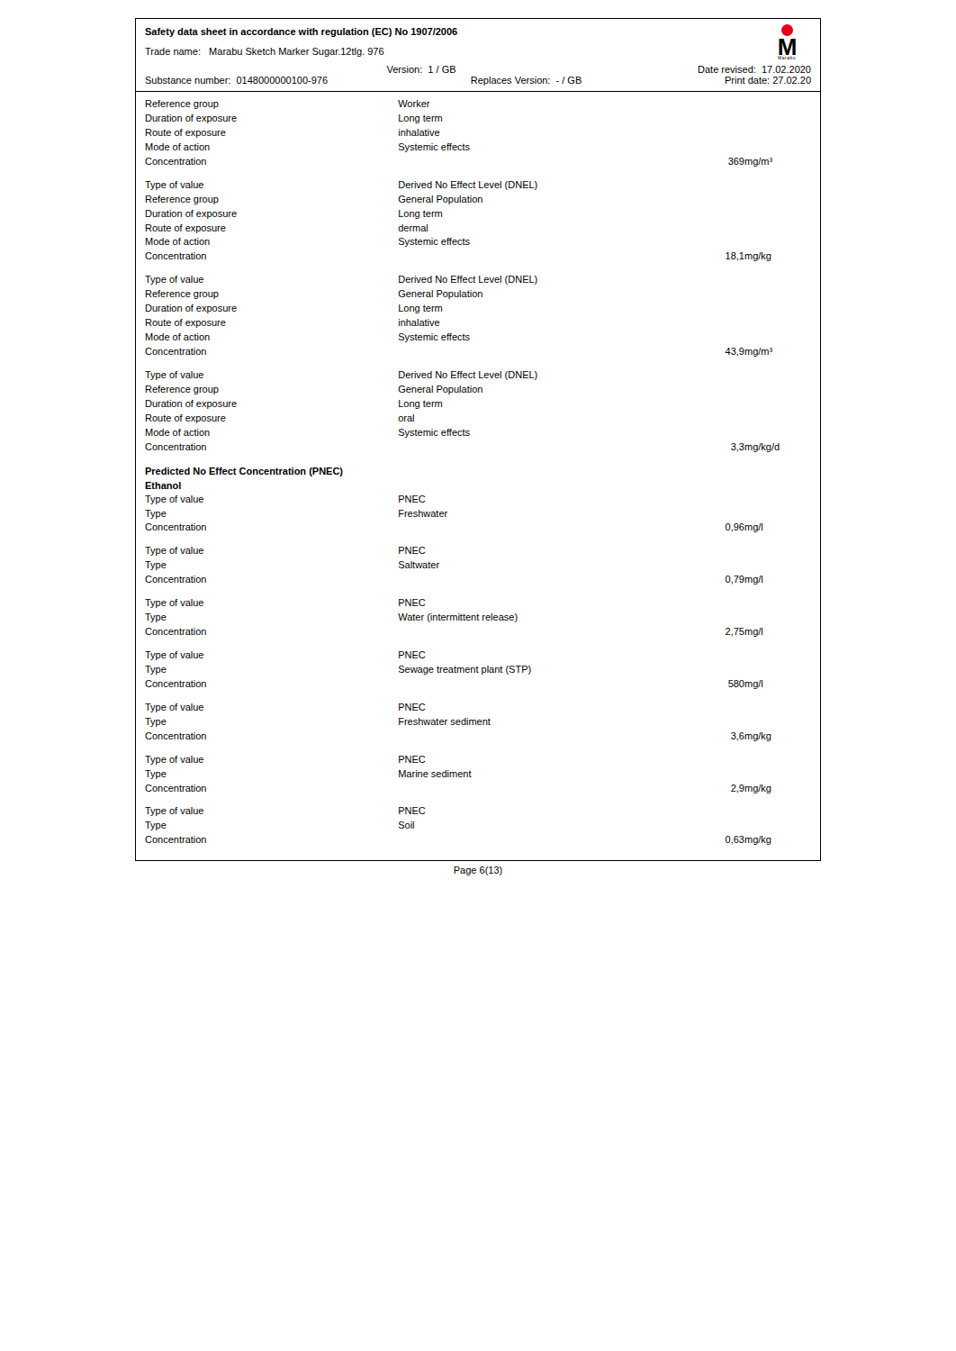M
Marabu
Safety data sheet in accordance with regulation (EC) No 1907/2006
Trade name: Marabu Sketch Marker Sugar.12tlg. 976
Version: 1 / GB
Date revised: 17.02.2020
Substance number: 0148000000100-976
Replaces Version: - / GB
Print date: 27.02.20
| Reference group | Worker | | |
| Duration of exposure | Long term | | |
| Route of exposure | inhalative | | |
| Mode of action | Systemic effects | | |
| Concentration | | 369 | mg/m³ |
| Type of value | Derived No Effect Level (DNEL) | | |
| Reference group | General Population | | |
| Duration of exposure | Long term | | |
| Route of exposure | dermal | | |
| Mode of action | Systemic effects | | |
| Concentration | | 18,1 | mg/kg |
| Type of value | Derived No Effect Level (DNEL) | | |
| Reference group | General Population | | |
| Duration of exposure | Long term | | |
| Route of exposure | inhalative | | |
| Mode of action | Systemic effects | | |
| Concentration | | 43,9 | mg/m³ |
| Type of value | Derived No Effect Level (DNEL) | | |
| Reference group | General Population | | |
| Duration of exposure | Long term | | |
| Route of exposure | oral | | |
| Mode of action | Systemic effects | | |
| Concentration | | 3,3 | mg/kg/d |
Predicted No Effect Concentration (PNEC)
Ethanol
| Type of value | PNEC | | |
| Type | Freshwater | | |
| Concentration | | 0,96 | mg/l |
| Type of value | PNEC | | |
| Type | Saltwater | | |
| Concentration | | 0,79 | mg/l |
| Type of value | PNEC | | |
| Type | Water (intermittent release) | | |
| Concentration | | 2,75 | mg/l |
| Type of value | PNEC | | |
| Type | Sewage treatment plant (STP) | | |
| Concentration | | 580 | mg/l |
| Type of value | PNEC | | |
| Type | Freshwater sediment | | |
| Concentration | | 3,6 | mg/kg |
| Type of value | PNEC | | |
| Type | Marine sediment | | |
| Concentration | | 2,9 | mg/kg |
| Type of value | PNEC | | |
| Type | Soil | | |
| Concentration | | 0,63 | mg/kg |
Page 6(13)